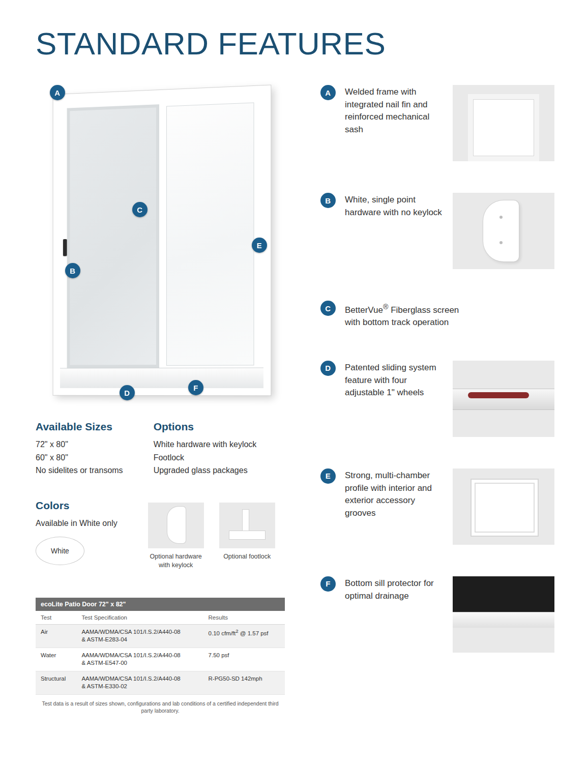STANDARD FEATURES
A B C E D F
Available Sizes
72" x 80"
60" x 80"
No sidelites or transoms
Options
White hardware with keylock
Footlock
Upgraded glass packages
Colors
Available in White only
White
Optional hardware
with keylock
Optional footlock
ecoLite Patio Door 72" x 82"
| Test | Test Specification | Results |
| --- | --- | --- |
| Air | AAMA/WDMA/CSA 101/I.S.2/A440-08 & ASTM-E283-04 | 0.10 cfm/ft 2 @ 1.57 psf |
| Water | AAMA/WDMA/CSA 101/I.S.2/A440-08 & ASTM-E547-00 | 7.50 psf |
| Structural | AAMA/WDMA/CSA 101/I.S.2/A440-08 & ASTM-E330-02 | R-PG50-SD 142mph |
Test data is a result of sizes shown, configurations and lab conditions of a certified independent third party laboratory.
A
Welded frame with integrated nail fin and reinforced mechanical sash
B
White, single point hardware with no keylock
C
BetterVue® Fiberglass screen with bottom track operation
D
Patented sliding system feature with four adjustable 1" wheels
E
Strong, multi-chamber profile with interior and exterior accessory grooves
F
Bottom sill protector for optimal drainage